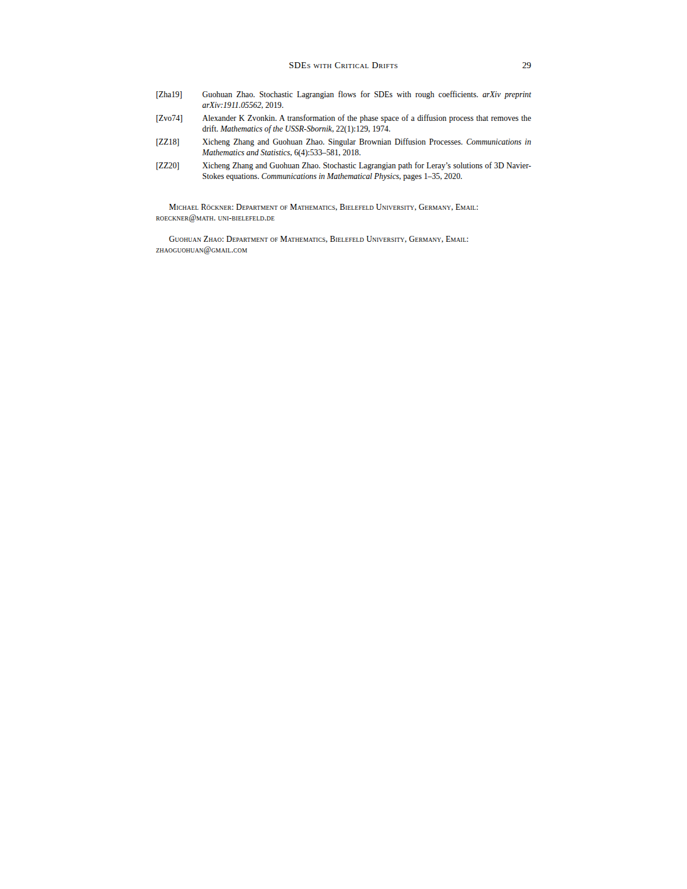SDEs with Critical Drifts 29
[Zha19]
Guohuan Zhao. Stochastic Lagrangian flows for SDEs with rough coefficients. arXiv preprint arXiv:1911.05562, 2019.
[Zvo74]
Alexander K Zvonkin. A transformation of the phase space of a diffusion process that removes the drift. Mathematics of the USSR-Sbornik, 22(1):129, 1974.
[ZZ18]
Xicheng Zhang and Guohuan Zhao. Singular Brownian Diffusion Processes. Communications in Mathematics and Statistics, 6(4):533–581, 2018.
[ZZ20]
Xicheng Zhang and Guohuan Zhao. Stochastic Lagrangian path for Leray’s solutions of 3D Navier-Stokes equations. Communications in Mathematical Physics, pages 1–35, 2020.
Michael Röckner: Department of Mathematics, Bielefeld University, Germany, Email: roeckner@math. uni-bielefeld.de
Guohuan Zhao: Department of Mathematics, Bielefeld University, Germany, Email: zhaoguohuan@gmail.com